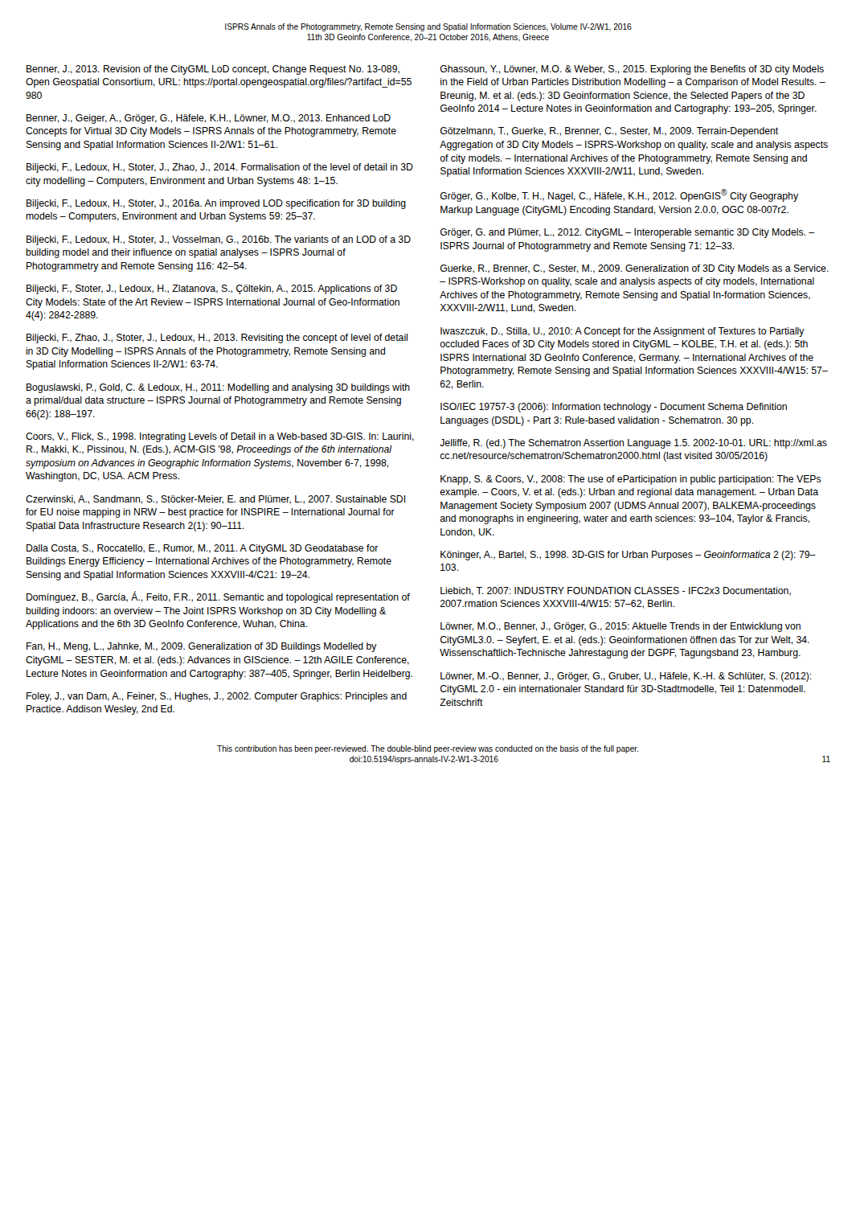ISPRS Annals of the Photogrammetry, Remote Sensing and Spatial Information Sciences, Volume IV-2/W1, 2016
11th 3D Geoinfo Conference, 20–21 October 2016, Athens, Greece
Benner, J., 2013. Revision of the CityGML LoD concept, Change Request No. 13-089, Open Geospatial Consortium, URL: https://portal.opengeospatial.org/files/?artifact_id=55980
Benner, J., Geiger, A., Gröger, G., Häfele, K.H., Löwner, M.O., 2013. Enhanced LoD Concepts for Virtual 3D City Models – ISPRS Annals of the Photogrammetry, Remote Sensing and Spatial Information Sciences II-2/W1: 51–61.
Biljecki, F., Ledoux, H., Stoter, J., Zhao, J., 2014. Formalisation of the level of detail in 3D city modelling – Computers, Environment and Urban Systems 48: 1–15.
Biljecki, F., Ledoux, H., Stoter, J., 2016a. An improved LOD specification for 3D building models – Computers, Environment and Urban Systems 59: 25–37.
Biljecki, F., Ledoux, H., Stoter, J., Vosselman, G., 2016b. The variants of an LOD of a 3D building model and their influence on spatial analyses – ISPRS Journal of Photogrammetry and Remote Sensing 116: 42–54.
Biljecki, F., Stoter, J., Ledoux, H., Zlatanova, S., Çöltekin, A., 2015. Applications of 3D City Models: State of the Art Review – ISPRS International Journal of Geo-Information 4(4): 2842-2889.
Biljecki, F., Zhao, J., Stoter, J., Ledoux, H., 2013. Revisiting the concept of level of detail in 3D City Modelling – ISPRS Annals of the Photogrammetry, Remote Sensing and Spatial Information Sciences II-2/W1: 63-74.
Boguslawski, P., Gold, C. & Ledoux, H., 2011: Modelling and analysing 3D buildings with a primal/dual data structure – ISPRS Journal of Photogrammetry and Remote Sensing 66(2): 188–197.
Coors, V., Flick, S., 1998. Integrating Levels of Detail in a Web-based 3D-GIS. In: Laurini, R., Makki, K., Pissinou, N. (Eds.), ACM-GIS '98, Proceedings of the 6th international symposium on Advances in Geographic Information Systems, November 6-7, 1998, Washington, DC, USA. ACM Press.
Czerwinski, A., Sandmann, S., Stöcker-Meier, E. and Plümer, L., 2007. Sustainable SDI for EU noise mapping in NRW – best practice for INSPIRE – International Journal for Spatial Data Infrastructure Research 2(1): 90–111.
Dalla Costa, S., Roccatello, E., Rumor, M., 2011. A CityGML 3D Geodatabase for Buildings Energy Efficiency – International Archives of the Photogrammetry, Remote Sensing and Spatial Information Sciences XXXVIII-4/C21: 19–24.
Domínguez, B., García, Á., Feito, F.R., 2011. Semantic and topological representation of building indoors: an overview – The Joint ISPRS Workshop on 3D City Modelling & Applications and the 6th 3D GeoInfo Conference, Wuhan, China.
Fan, H., Meng, L., Jahnke, M., 2009. Generalization of 3D Buildings Modelled by CityGML – SESTER, M. et al. (eds.): Advances in GIScience. – 12th AGILE Conference, Lecture Notes in Geoinformation and Cartography: 387–405, Springer, Berlin Heidelberg.
Foley, J., van Dam, A., Feiner, S., Hughes, J., 2002. Computer Graphics: Principles and Practice. Addison Wesley, 2nd Ed.
Ghassoun, Y., Löwner, M.O. & Weber, S., 2015. Exploring the Benefits of 3D city Models in the Field of Urban Particles Distribution Modelling – a Comparison of Model Results. – Breunig, M. et al. (eds.): 3D Geoinformation Science, the Selected Papers of the 3D GeoInfo 2014 – Lecture Notes in Geoinformation and Cartography: 193–205, Springer.
Götzelmann, T., Guerke, R., Brenner, C., Sester, M., 2009. Terrain-Dependent Aggregation of 3D City Models – ISPRS-Workshop on quality, scale and analysis aspects of city models. – International Archives of the Photogrammetry, Remote Sensing and Spatial Information Sciences XXXVIII-2/W11, Lund, Sweden.
Gröger, G., Kolbe, T. H., Nagel, C., Häfele, K.H., 2012. OpenGIS® City Geography Markup Language (CityGML) Encoding Standard, Version 2.0.0, OGC 08-007r2.
Gröger, G. and Plümer, L., 2012. CityGML – Interoperable semantic 3D City Models. – ISPRS Journal of Photogrammetry and Remote Sensing 71: 12–33.
Guerke, R., Brenner, C., Sester, M., 2009. Generalization of 3D City Models as a Service. – ISPRS-Workshop on quality, scale and analysis aspects of city models, International Archives of the Photogrammetry, Remote Sensing and Spatial In-formation Sciences, XXXVIII-2/W11, Lund, Sweden.
Iwaszczuk, D., Stilla, U., 2010: A Concept for the Assignment of Textures to Partially occluded Faces of 3D City Models stored in CityGML – KOLBE, T.H. et al. (eds.): 5th ISPRS International 3D GeoInfo Conference, Germany. – International Archives of the Photogrammetry, Remote Sensing and Spatial Information Sciences XXXVIII-4/W15: 57–62, Berlin.
ISO/IEC 19757-3 (2006): Information technology - Document Schema Definition Languages (DSDL) - Part 3: Rule-based validation - Schematron. 30 pp.
Jelliffe, R. (ed.) The Schematron Assertion Language 1.5. 2002-10-01. URL: http://xml.ascc.net/resource/schematron/Schematron2000.html (last visited 30/05/2016)
Knapp, S. & Coors, V., 2008: The use of eParticipation in public participation: The VEPs example. – Coors, V. et al. (eds.): Urban and regional data management. – Urban Data Management Society Symposium 2007 (UDMS Annual 2007), BALKEMA-proceedings and monographs in engineering, water and earth sciences: 93–104, Taylor & Francis, London, UK.
Köninger, A., Bartel, S., 1998. 3D-GIS for Urban Purposes – Geoinformatica 2 (2): 79–103.
Liebich, T. 2007: INDUSTRY FOUNDATION CLASSES - IFC2x3 Documentation, 2007.rmation Sciences XXXVIII-4/W15: 57–62, Berlin.
Löwner, M.O., Benner, J., Gröger, G., 2015: Aktuelle Trends in der Entwicklung von CityGML3.0. – Seyfert, E. et al. (eds.): Geoinformationen öffnen das Tor zur Welt, 34. Wissenschaftlich-Technische Jahrestagung der DGPF, Tagungsband 23, Hamburg.
Löwner, M.-O., Benner, J., Gröger, G., Gruber, U., Häfele, K.-H. & Schlüter, S. (2012): CityGML 2.0 - ein internationaler Standard für 3D-Stadtmodelle, Teil 1: Datenmodell. Zeitschrift
This contribution has been peer-reviewed. The double-blind peer-review was conducted on the basis of the full paper.
doi:10.5194/isprs-annals-IV-2-W1-3-2016 11